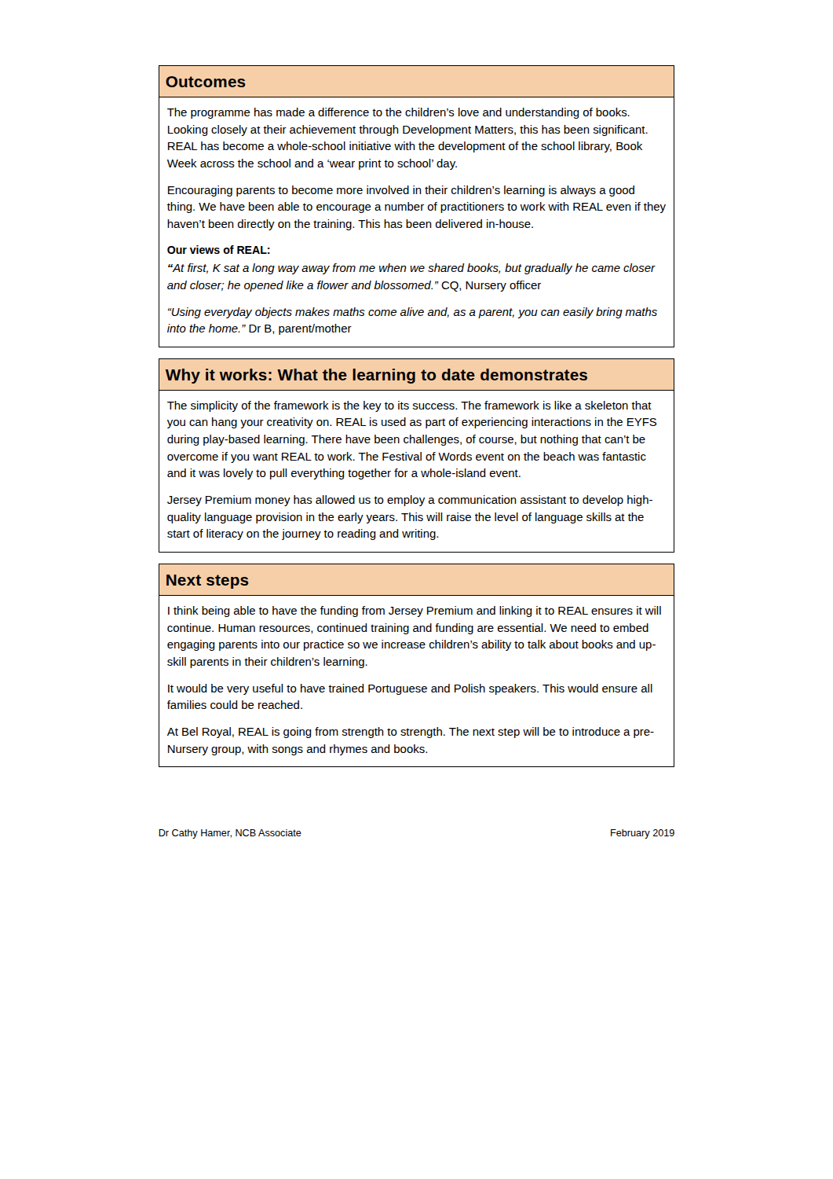Outcomes
The programme has made a difference to the children’s love and understanding of books. Looking closely at their achievement through Development Matters, this has been significant. REAL has become a whole-school initiative with the development of the school library, Book Week across the school and a ‘wear print to school’ day.
Encouraging parents to become more involved in their children’s learning is always a good thing. We have been able to encourage a number of practitioners to work with REAL even if they haven’t been directly on the training. This has been delivered in-house.
Our views of REAL:
“At first, K sat a long way away from me when we shared books, but gradually he came closer and closer; he opened like a flower and blossomed.” CQ, Nursery officer
“Using everyday objects makes maths come alive and, as a parent, you can easily bring maths into the home.” Dr B, parent/mother
Why it works: What the learning to date demonstrates
The simplicity of the framework is the key to its success. The framework is like a skeleton that you can hang your creativity on. REAL is used as part of experiencing interactions in the EYFS during play-based learning. There have been challenges, of course, but nothing that can’t be overcome if you want REAL to work. The Festival of Words event on the beach was fantastic and it was lovely to pull everything together for a whole-island event.
Jersey Premium money has allowed us to employ a communication assistant to develop high-quality language provision in the early years. This will raise the level of language skills at the start of literacy on the journey to reading and writing.
Next steps
I think being able to have the funding from Jersey Premium and linking it to REAL ensures it will continue. Human resources, continued training and funding are essential. We need to embed engaging parents into our practice so we increase children’s ability to talk about books and up-skill parents in their children’s learning.
It would be very useful to have trained Portuguese and Polish speakers. This would ensure all families could be reached.
At Bel Royal, REAL is going from strength to strength. The next step will be to introduce a pre-Nursery group, with songs and rhymes and books.
Dr Cathy Hamer, NCB Associate February 2019